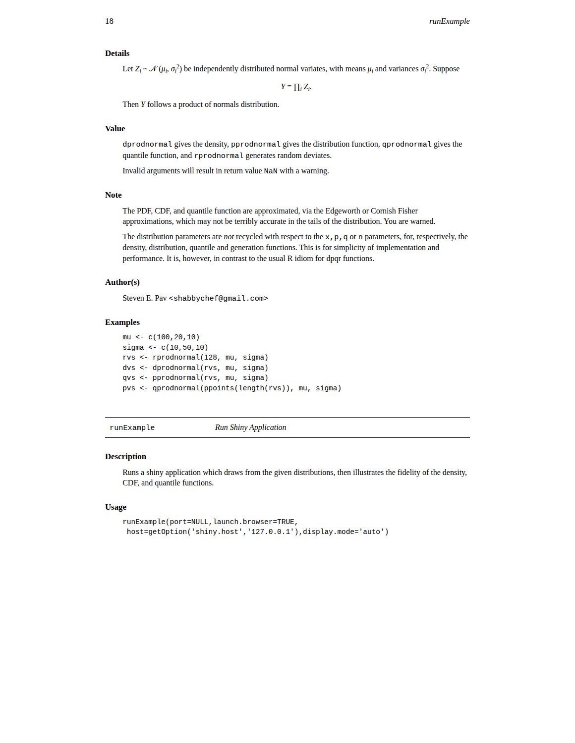18 runExample
Details
Let Zi ~ 𝒩 (μi, σi2) be independently distributed normal variates, with means μi and variances σi2. Suppose
Y = ∏i Zi.
Then Y follows a product of normals distribution.
Value
dprodnormal gives the density, pprodnormal gives the distribution function, qprodnormal gives the quantile function, and rprodnormal generates random deviates.
Invalid arguments will result in return value NaN with a warning.
Note
The PDF, CDF, and quantile function are approximated, via the Edgeworth or Cornish Fisher approximations, which may not be terribly accurate in the tails of the distribution. You are warned.
The distribution parameters are not recycled with respect to the x,p,q or n parameters, for, respectively, the density, distribution, quantile and generation functions. This is for simplicity of implementation and performance. It is, however, in contrast to the usual R idiom for dpqr functions.
Author(s)
Steven E. Pav <shabbychef@gmail.com>
Examples
mu <- c(100,20,10)
sigma <- c(10,50,10)
rvs <- rprodnormal(128, mu, sigma)
dvs <- dprodnormal(rvs, mu, sigma)
qvs <- pprodnormal(rvs, mu, sigma)
pvs <- qprodnormal(ppoints(length(rvs)), mu, sigma)
runExample Run Shiny Application
Description
Runs a shiny application which draws from the given distributions, then illustrates the fidelity of the density, CDF, and quantile functions.
Usage
runExample(port=NULL,launch.browser=TRUE,
 host=getOption('shiny.host','127.0.0.1'),display.mode='auto')